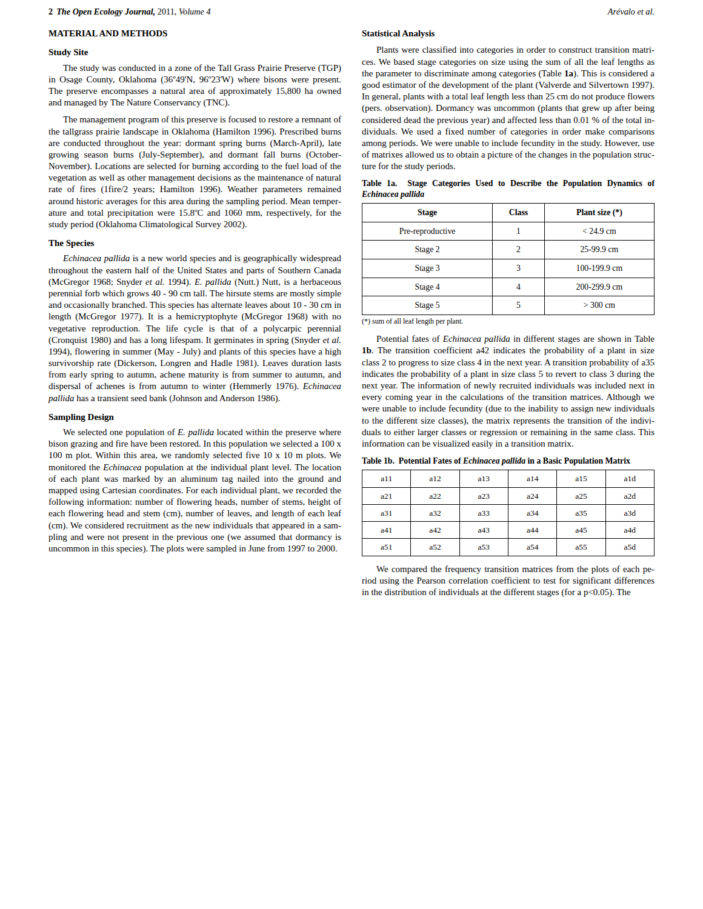2 The Open Ecology Journal, 2011, Volume 4
Arévalo et al.
MATERIAL AND METHODS
Study Site
The study was conducted in a zone of the Tall Grass Prairie Preserve (TGP) in Osage County, Oklahoma (36º49'N, 96º23'W) where bisons were present. The preserve encompasses a natural area of approximately 15,800 ha owned and managed by The Nature Conservancy (TNC).
The management program of this preserve is focused to restore a remnant of the tallgrass prairie landscape in Oklahoma (Hamilton 1996). Prescribed burns are conducted throughout the year: dormant spring burns (March-April), late growing season burns (July-September), and dormant fall burns (October-November). Locations are selected for burning according to the fuel load of the vegetation as well as other management decisions as the maintenance of natural rate of fires (1fire/2 years; Hamilton 1996). Weather parameters remained around historic averages for this area during the sampling period. Mean temperature and total precipitation were 15.8ºC and 1060 mm, respectively, for the study period (Oklahoma Climatological Survey 2002).
The Species
Echinacea pallida is a new world species and is geographically widespread throughout the eastern half of the United States and parts of Southern Canada (McGregor 1968; Snyder et al. 1994). E. pallida (Nutt.) Nutt, is a herbaceous perennial forb which grows 40 - 90 cm tall. The hirsute stems are mostly simple and occasionally branched. This species has alternate leaves about 10 - 30 cm in length (McGregor 1977). It is a hemicryptophyte (McGregor 1968) with no vegetative reproduction. The life cycle is that of a polycarpic perennial (Cronquist 1980) and has a long lifespam. It germinates in spring (Snyder et al. 1994), flowering in summer (May - July) and plants of this species have a high survivorship rate (Dickerson, Longren and Hadle 1981). Leaves duration lasts from early spring to autumn, achene maturity is from summer to autumn, and dispersal of achenes is from autumn to winter (Hemmerly 1976). Echinacea pallida has a transient seed bank (Johnson and Anderson 1986).
Sampling Design
We selected one population of E. pallida located within the preserve where bison grazing and fire have been restored. In this population we selected a 100 x 100 m plot. Within this area, we randomly selected five 10 x 10 m plots. We monitored the Echinacea population at the individual plant level. The location of each plant was marked by an aluminum tag nailed into the ground and mapped using Cartesian coordinates. For each individual plant, we recorded the following information: number of flowering heads, number of stems, height of each flowering head and stem (cm), number of leaves, and length of each leaf (cm). We considered recruitment as the new individuals that appeared in a sampling and were not present in the previous one (we assumed that dormancy is uncommon in this species). The plots were sampled in June from 1997 to 2000.
Statistical Analysis
Plants were classified into categories in order to construct transition matrices. We based stage categories on size using the sum of all the leaf lengths as the parameter to discriminate among categories (Table 1a). This is considered a good estimator of the development of the plant (Valverde and Silvertown 1997). In general, plants with a total leaf length less than 25 cm do not produce flowers (pers. observation). Dormancy was uncommon (plants that grew up after being considered dead the previous year) and affected less than 0.01 % of the total individuals. We used a fixed number of categories in order make comparisons among periods. We were unable to include fecundity in the study. However, use of matrixes allowed us to obtain a picture of the changes in the population structure for the study periods.
Table 1a. Stage Categories Used to Describe the Population Dynamics of Echinacea pallida
| Stage | Class | Plant size (*) |
| --- | --- | --- |
| Pre-reproductive | 1 | < 24.9 cm |
| Stage 2 | 2 | 25-99.9 cm |
| Stage 3 | 3 | 100-199.9 cm |
| Stage 4 | 4 | 200-299.9 cm |
| Stage 5 | 5 | > 300 cm |
(*) sum of all leaf length per plant.
Potential fates of Echinacea pallida in different stages are shown in Table 1b. The transition coefficient a42 indicates the probability of a plant in size class 2 to progress to size class 4 in the next year. A transition probability of a35 indicates the probability of a plant in size class 5 to revert to class 3 during the next year. The information of newly recruited individuals was included next in every coming year in the calculations of the transition matrices. Although we were unable to include fecundity (due to the inability to assign new individuals to the different size classes), the matrix represents the transition of the indivi-duals to either larger classes or regression or remaining in the same class. This information can be visualized easily in a transition matrix.
Table 1b. Potential Fates of Echinacea pallida in a Basic Population Matrix
| a11 | a12 | a13 | a14 | a15 | a1d |
| a21 | a22 | a23 | a24 | a25 | a2d |
| a31 | a32 | a33 | a34 | a35 | a3d |
| a41 | a42 | a43 | a44 | a45 | a4d |
| a51 | a52 | a53 | a54 | a55 | a5d |
We compared the frequency transition matrices from the plots of each period using the Pearson correlation coefficient to test for significant differences in the distribution of individuals at the different stages (for a p<0.05). The